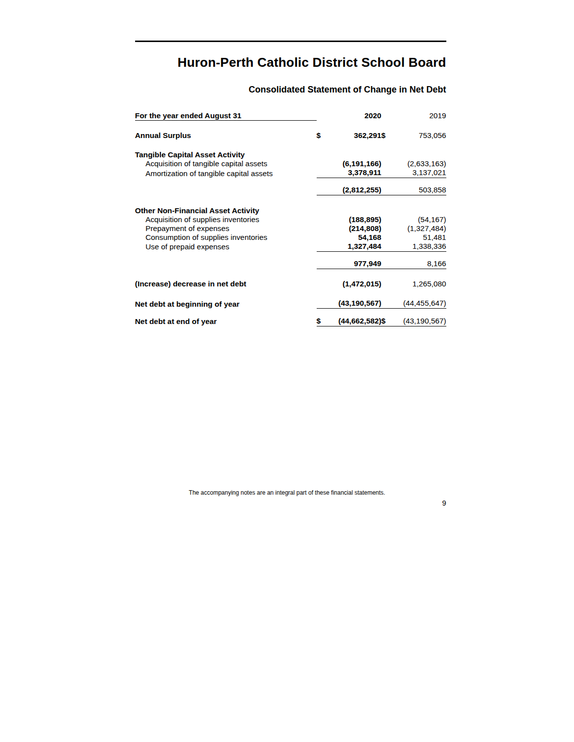Huron-Perth Catholic District School Board
Consolidated Statement of Change in Net Debt
| For the year ended August 31 | | 2020 | | 2019 |
| Annual Surplus | $ | 362,291 | $ | 753,056 |
| Tangible Capital Asset Activity | | | | |
| Acquisition of tangible capital assets | | (6,191,166) | | (2,633,163) |
| Amortization of tangible capital assets | | 3,378,911 | | 3,137,021 |
| | | (2,812,255) | | 503,858 |
| Other Non-Financial Asset Activity | | | | |
| Acquisition of supplies inventories | | (188,895) | | (54,167) |
| Prepayment of expenses | | (214,808) | | (1,327,484) |
| Consumption of supplies inventories | | 54,168 | | 51,481 |
| Use of prepaid expenses | | 1,327,484 | | 1,338,336 |
| | | 977,949 | | 8,166 |
| (Increase) decrease in net debt | | (1,472,015) | | 1,265,080 |
| Net debt at beginning of year | | (43,190,567) | | (44,455,647) |
| Net debt at end of year | $ | (44,662,582) | $ | (43,190,567) |
The accompanying notes are an integral part of these financial statements.
9